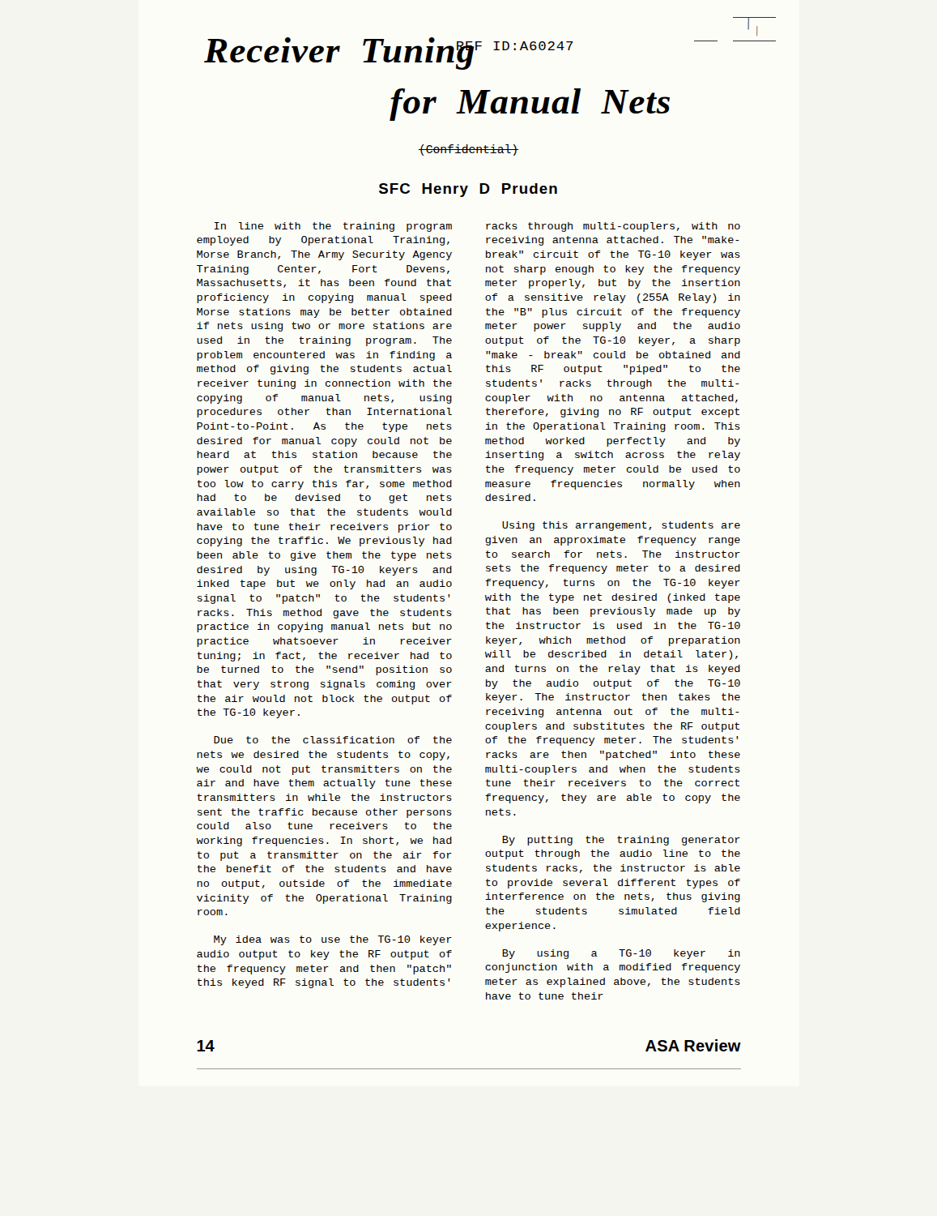\
\
REF ID:A60247
Receiver Tuning for Manual Nets
(Confidential)
SFC Henry D Pruden
In line with the training program employed by Operational Training, Morse Branch, The Army Security Agency Training Center, Fort Devens, Massachusetts, it has been found that proficiency in copying manual speed Morse stations may be better obtained if nets using two or more stations are used in the training program. The problem encountered was in finding a method of giving the students actual receiver tuning in connection with the copying of manual nets, using procedures other than International Point-to-Point. As the type nets desired for manual copy could not be heard at this station because the power output of the transmitters was too low to carry this far, some method had to be devised to get nets available so that the students would have to tune their receivers prior to copying the traffic. We previously had been able to give them the type nets desired by using TG-10 keyers and inked tape but we only had an audio signal to "patch" to the students' racks. This method gave the students practice in copying manual nets but no practice whatsoever in receiver tuning; in fact, the receiver had to be turned to the "send" position so that very strong signals coming over the air would not block the output of the TG-10 keyer.
Due to the classification of the nets we desired the students to copy, we could not put transmitters on the air and have them actually tune these transmitters in while the instructors sent the traffic because other persons could also tune receivers to the working frequencies. In short, we had to put a transmitter on the air for the benefit of the students and have no output, outside of the immediate vicinity of the Operational Training room.
My idea was to use the TG-10 keyer audio output to key the RF output of the frequency meter and then "patch" this keyed RF signal to the students' racks through multi-couplers, with no receiving antenna attached. The "make-break" circuit of the TG-10 keyer was not sharp enough to key the frequency meter properly, but by the insertion of a sensitive relay (255A Relay) in the "B" plus circuit of the frequency meter power supply and the audio output of the TG-10 keyer, a sharp "make - break" could be obtained and this RF output "piped" to the students' racks through the multi-coupler with no antenna attached, therefore, giving no RF output except in the Operational Training room. This method worked perfectly and by inserting a switch across the relay the frequency meter could be used to measure frequencies normally when desired.
Using this arrangement, students are given an approximate frequency range to search for nets. The instructor sets the frequency meter to a desired frequency, turns on the TG-10 keyer with the type net desired (inked tape that has been previously made up by the instructor is used in the TG-10 keyer, which method of preparation will be described in detail later), and turns on the relay that is keyed by the audio output of the TG-10 keyer. The instructor then takes the receiving antenna out of the multi-couplers and substitutes the RF output of the frequency meter. The students' racks are then "patched" into these multi-couplers and when the students tune their receivers to the correct frequency, they are able to copy the nets.
By putting the training generator output through the audio line to the students racks, the instructor is able to provide several different types of interference on the nets, thus giving the students simulated field experience.
By using a TG-10 keyer in conjunction with a modified frequency meter as explained above, the students have to tune their
14 ASA Review